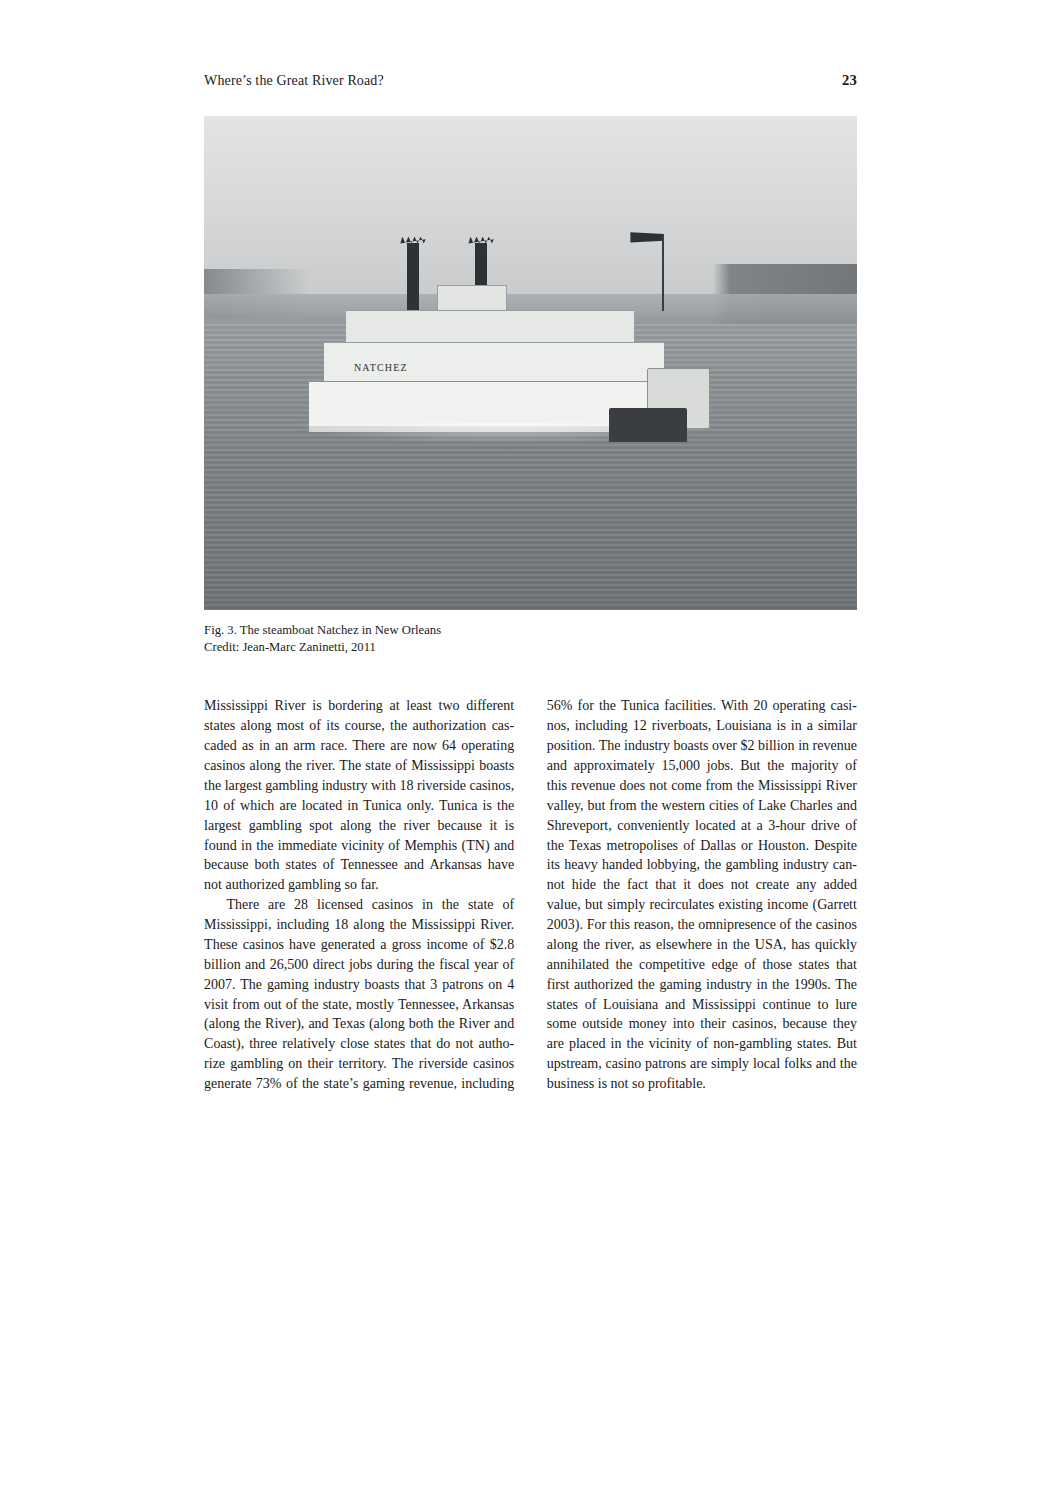Where’s the Great River Road? 23
NATCHEZ
Fig. 3. The steamboat Natchez in New Orleans
Credit: Jean-Marc Zaninetti, 2011
Mississippi River is bordering at least two different states along most of its course, the authorization cascaded as in an arm race. There are now 64 operating casinos along the river. The state of Mississippi boasts the largest gambling industry with 18 riverside casinos, 10 of which are located in Tunica only. Tunica is the largest gambling spot along the river because it is found in the immediate vicinity of Memphis (TN) and because both states of Tennessee and Arkansas have not authorized gambling so far.
There are 28 licensed casinos in the state of Mississippi, including 18 along the Mississippi River. These casinos have generated a gross income of $2.8 billion and 26,500 direct jobs during the fiscal year of 2007. The gaming industry boasts that 3 patrons on 4 visit from out of the state, mostly Tennessee, Arkansas (along the River), and Texas (along both the River and Coast), three relatively close states that do not authorize gambling on their territory. The riverside casinos generate 73% of the state’s gaming revenue, including 56% for the Tunica facilities. With 20 operating casinos, including 12 riverboats, Louisiana is in a similar position. The industry boasts over $2 billion in revenue and approximately 15,000 jobs. But the majority of this revenue does not come from the Mississippi River valley, but from the western cities of Lake Charles and Shreveport, conveniently located at a 3-hour drive of the Texas metropolises of Dallas or Houston. Despite its heavy handed lobbying, the gambling industry cannot hide the fact that it does not create any added value, but simply recirculates existing income (Garrett 2003). For this reason, the omnipresence of the casinos along the river, as elsewhere in the USA, has quickly annihilated the competitive edge of those states that first authorized the gaming industry in the 1990s. The states of Louisiana and Mississippi continue to lure some outside money into their casinos, because they are placed in the vicinity of non-gambling states. But upstream, casino patrons are simply local folks and the business is not so profitable.